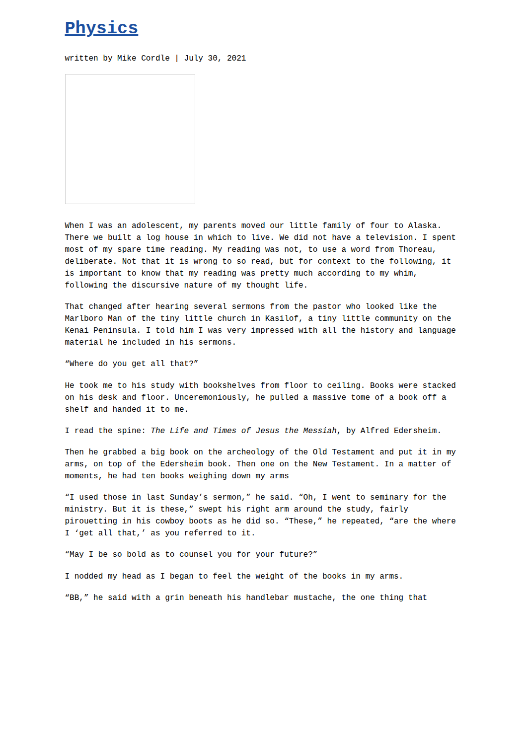Physics
written by Mike Cordle | July 30, 2021
When I was an adolescent, my parents moved our little family of four to Alaska. There we built a log house in which to live. We did not have a television. I spent most of my spare time reading. My reading was not, to use a word from Thoreau, deliberate. Not that it is wrong to so read, but for context to the following, it is important to know that my reading was pretty much according to my whim, following the discursive nature of my thought life.
That changed after hearing several sermons from the pastor who looked like the Marlboro Man of the tiny little church in Kasilof, a tiny little community on the Kenai Peninsula. I told him I was very impressed with all the history and language material he included in his sermons.
“Where do you get all that?”
He took me to his study with bookshelves from floor to ceiling. Books were stacked on his desk and floor. Unceremoniously, he pulled a massive tome of a book off a shelf and handed it to me.
I read the spine: The Life and Times of Jesus the Messiah, by Alfred Edersheim.
Then he grabbed a big book on the archeology of the Old Testament and put it in my arms, on top of the Edersheim book. Then one on the New Testament. In a matter of moments, he had ten books weighing down my arms
“I used those in last Sunday’s sermon,” he said. “Oh, I went to seminary for the ministry. But it is these,” swept his right arm around the study, fairly pirouetting in his cowboy boots as he did so. “These,” he repeated, “are the where I ‘get all that,’ as you referred to it.
“May I be so bold as to counsel you for your future?”
I nodded my head as I began to feel the weight of the books in my arms.
“BB,” he said with a grin beneath his handlebar mustache, the one thing that